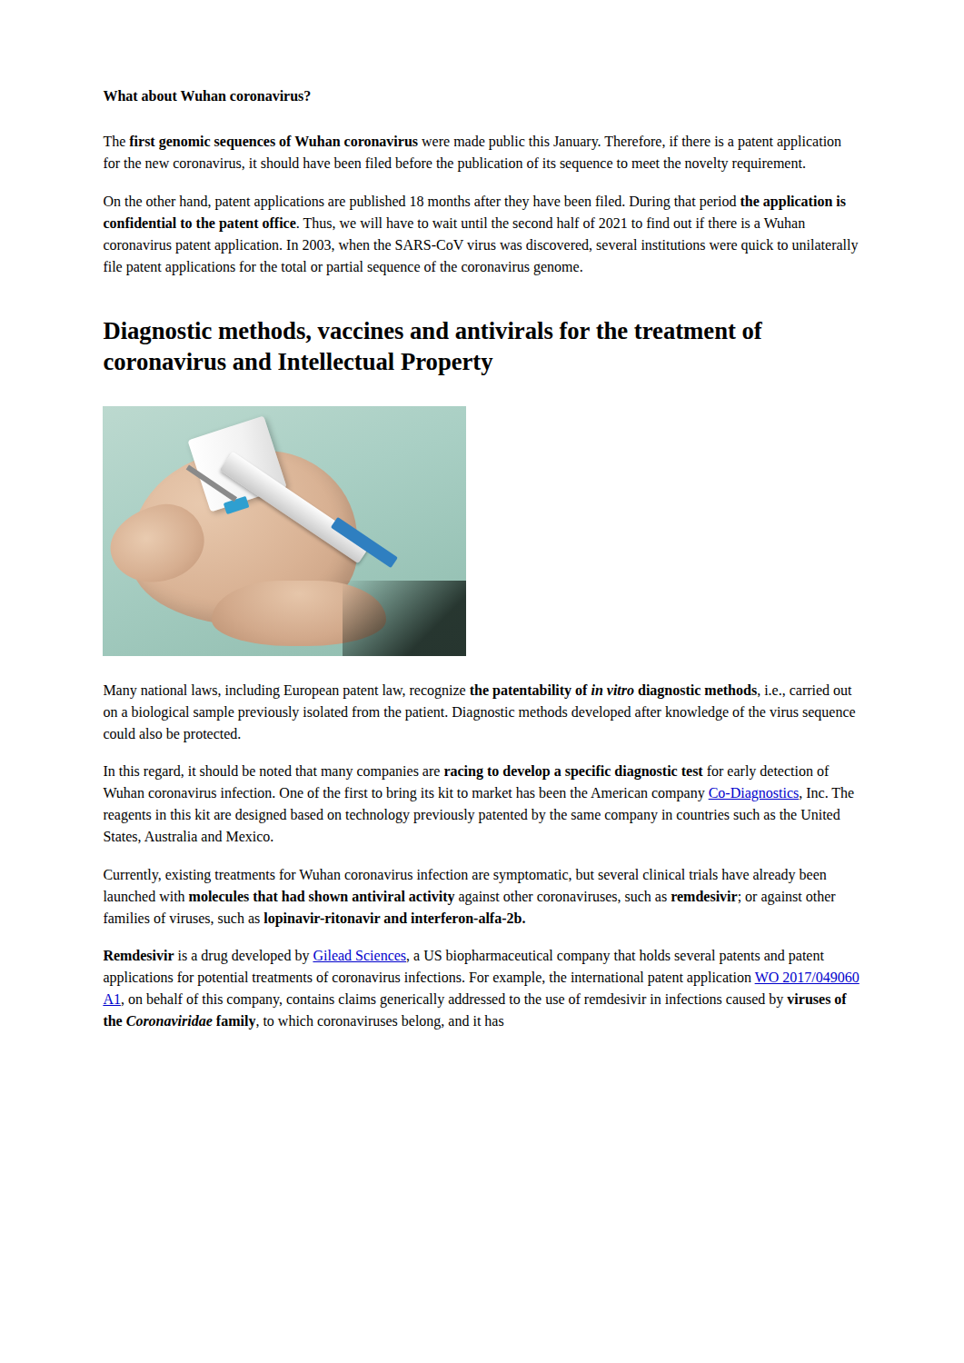What about Wuhan coronavirus?
The first genomic sequences of Wuhan coronavirus were made public this January. Therefore, if there is a patent application for the new coronavirus, it should have been filed before the publication of its sequence to meet the novelty requirement.
On the other hand, patent applications are published 18 months after they have been filed. During that period the application is confidential to the patent office. Thus, we will have to wait until the second half of 2021 to find out if there is a Wuhan coronavirus patent application. In 2003, when the SARS-CoV virus was discovered, several institutions were quick to unilaterally file patent applications for the total or partial sequence of the coronavirus genome.
Diagnostic methods, vaccines and antivirals for the treatment of coronavirus and Intellectual Property
Many national laws, including European patent law, recognize the patentability of in vitro diagnostic methods, i.e., carried out on a biological sample previously isolated from the patient. Diagnostic methods developed after knowledge of the virus sequence could also be protected.
In this regard, it should be noted that many companies are racing to develop a specific diagnostic test for early detection of Wuhan coronavirus infection. One of the first to bring its kit to market has been the American company Co-Diagnostics, Inc. The reagents in this kit are designed based on technology previously patented by the same company in countries such as the United States, Australia and Mexico.
Currently, existing treatments for Wuhan coronavirus infection are symptomatic, but several clinical trials have already been launched with molecules that had shown antiviral activity against other coronaviruses, such as remdesivir; or against other families of viruses, such as lopinavir-ritonavir and interferon-alfa-2b.
Remdesivir is a drug developed by Gilead Sciences, a US biopharmaceutical company that holds several patents and patent applications for potential treatments of coronavirus infections. For example, the international patent application WO 2017/049060 A1, on behalf of this company, contains claims generically addressed to the use of remdesivir in infections caused by viruses of the Coronaviridae family, to which coronaviruses belong, and it has